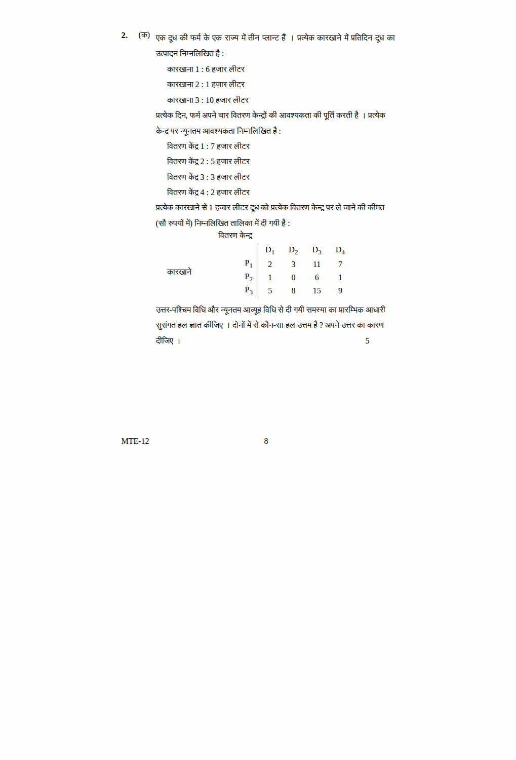2.
(क)
एक दूध की फर्म के एक राज्य में तीन प्लान्ट हैं । प्रत्येक कारखाने में प्रतिदिन दूध का उत्पादन निम्नलिखित है :
कारखाना 1 : 6 हजार लीटर
कारखाना 2 : 1 हजार लीटर
कारखाना 3 : 10 हजार लीटर
प्रत्येक दिन, फर्म अपने चार वितरण केन्द्रों की आवश्यकता की पूर्ति करती है । प्रत्येक केन्द्र पर न्यूनतम आवश्यकता निम्नलिखित है :
वितरण केंद्र 1 : 7 हजार लीटर
वितरण केंद्र 2 : 5 हजार लीटर
वितरण केंद्र 3 : 3 हजार लीटर
वितरण केंद्र 4 : 2 हजार लीटर
प्रत्येक कारखाने से 1 हजार लीटर दूध को प्रत्येक वितरण केन्द्र पर ले जाने की कीमत (सौ रुपयों में) निम्नलिखित तालिका में दी गयी है :
वितरण केन्द्र
कारखाने
| | D 1 | D 2 | D 3 | D 4 |
| P 1 | 2 | 3 | 11 | 7 |
| P 2 | 1 | 0 | 6 | 1 |
| P 3 | 5 | 8 | 15 | 9 |
उत्तर-पश्चिम विधि और न्यूनतम आव्यूह विधि से दी गयी समस्या का प्रारम्भिक आधारी सुसंगत हल ज्ञात कीजिए । दोनों में से कौन-सा हल उत्तम है ? अपने उत्तर का कारण दीजिए । 5
MTE-12 8